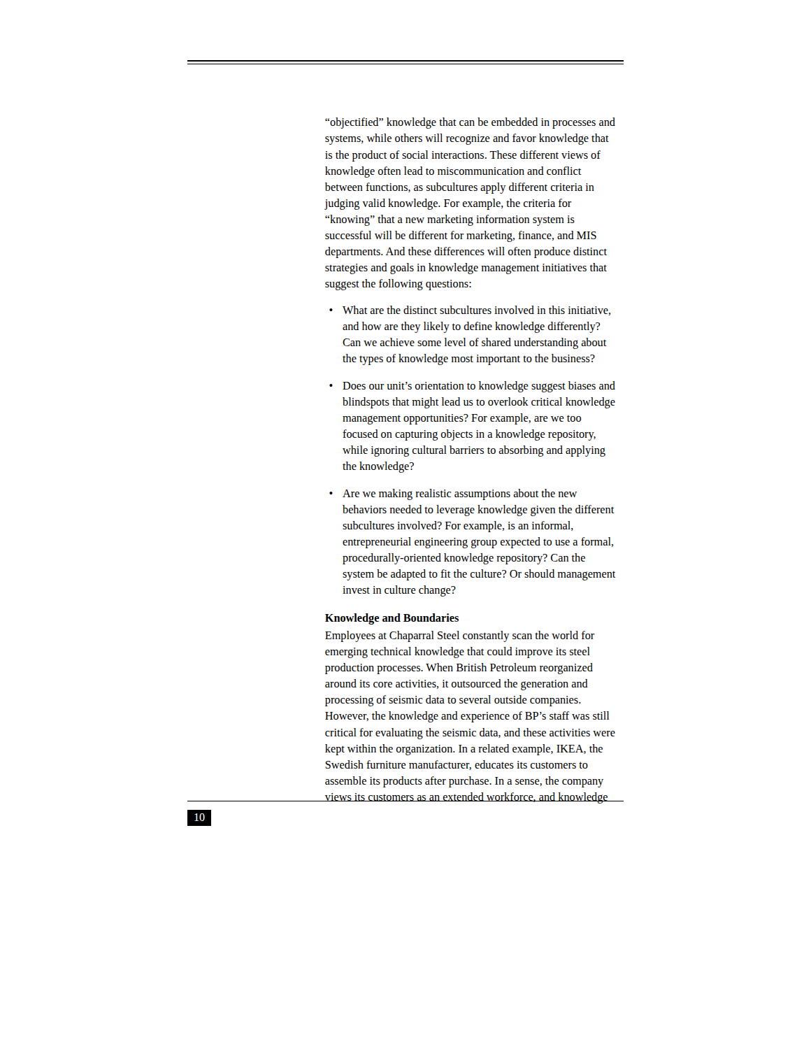“objectified” knowledge that can be embedded in processes and systems, while others will recognize and favor knowledge that is the product of social interactions. These different views of knowledge often lead to miscommunication and conflict between functions, as subcultures apply different criteria in judging valid knowledge. For example, the criteria for “knowing” that a new marketing information system is successful will be different for marketing, finance, and MIS departments. And these differences will often produce distinct strategies and goals in knowledge management initiatives that suggest the following questions:
What are the distinct subcultures involved in this initiative, and how are they likely to define knowledge differently? Can we achieve some level of shared understanding about the types of knowledge most important to the business?
Does our unit’s orientation to knowledge suggest biases and blindspots that might lead us to overlook critical knowledge management opportunities? For example, are we too focused on capturing objects in a knowledge repository, while ignoring cultural barriers to absorbing and applying the knowledge?
Are we making realistic assumptions about the new behaviors needed to leverage knowledge given the different subcultures involved? For example, is an informal, entrepreneurial engineering group expected to use a formal, procedurally-oriented knowledge repository? Can the system be adapted to fit the culture? Or should management invest in culture change?
Knowledge and Boundaries
Employees at Chaparral Steel constantly scan the world for emerging technical knowledge that could improve its steel production processes. When British Petroleum reorganized around its core activities, it outsourced the generation and processing of seismic data to several outside companies. However, the knowledge and experience of BP’s staff was still critical for evaluating the seismic data, and these activities were kept within the organization. In a related example, IKEA, the Swedish furniture manufacturer, educates its customers to assemble its products after purchase. In a sense, the company views its customers as an extended workforce, and knowledge
10